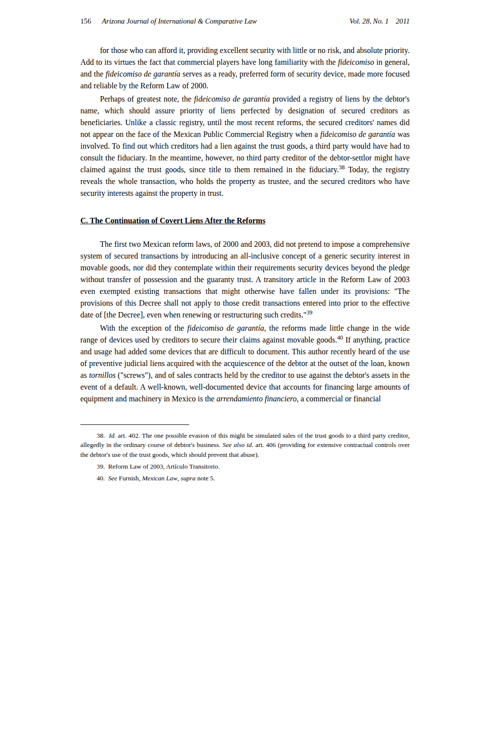156 Arizona Journal of International & Comparative Law Vol. 28, No. 1 2011
for those who can afford it, providing excellent security with little or no risk, and absolute priority. Add to its virtues the fact that commercial players have long familiarity with the fideicomiso in general, and the fideicomiso de garantía serves as a ready, preferred form of security device, made more focused and reliable by the Reform Law of 2000.
Perhaps of greatest note, the fideicomiso de garantía provided a registry of liens by the debtor's name, which should assure priority of liens perfected by designation of secured creditors as beneficiaries. Unlike a classic registry, until the most recent reforms, the secured creditors' names did not appear on the face of the Mexican Public Commercial Registry when a fideicomiso de garantía was involved. To find out which creditors had a lien against the trust goods, a third party would have had to consult the fiduciary. In the meantime, however, no third party creditor of the debtor-settlor might have claimed against the trust goods, since title to them remained in the fiduciary.38 Today, the registry reveals the whole transaction, who holds the property as trustee, and the secured creditors who have security interests against the property in trust.
C. The Continuation of Covert Liens After the Reforms
The first two Mexican reform laws, of 2000 and 2003, did not pretend to impose a comprehensive system of secured transactions by introducing an all-inclusive concept of a generic security interest in movable goods, nor did they contemplate within their requirements security devices beyond the pledge without transfer of possession and the guaranty trust. A transitory article in the Reform Law of 2003 even exempted existing transactions that might otherwise have fallen under its provisions: "The provisions of this Decree shall not apply to those credit transactions entered into prior to the effective date of [the Decree], even when renewing or restructuring such credits."39
With the exception of the fideicomiso de garantía, the reforms made little change in the wide range of devices used by creditors to secure their claims against movable goods.40 If anything, practice and usage had added some devices that are difficult to document. This author recently heard of the use of preventive judicial liens acquired with the acquiescence of the debtor at the outset of the loan, known as tornillos ("screws"), and of sales contracts held by the creditor to use against the debtor's assets in the event of a default. A well-known, well-documented device that accounts for financing large amounts of equipment and machinery in Mexico is the arrendamiento financiero, a commercial or financial
38. Id. art. 402. The one possible evasion of this might be simulated sales of the trust goods to a third party creditor, allegedly in the ordinary course of debtor's business. See also id. art. 406 (providing for extensive contractual controls over the debtor's use of the trust goods, which should prevent that abuse).
39. Reform Law of 2003, Artículo Transitorio.
40. See Furnish, Mexican Law, supra note 5.